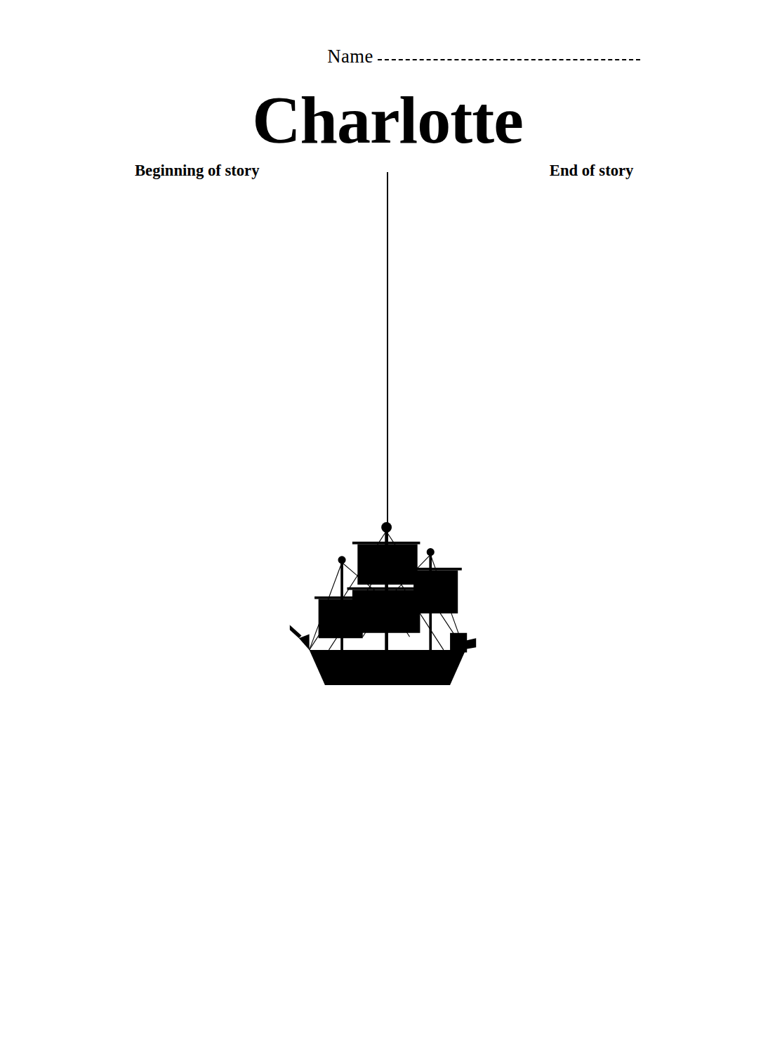Name
Charlotte
Beginning of story End of story